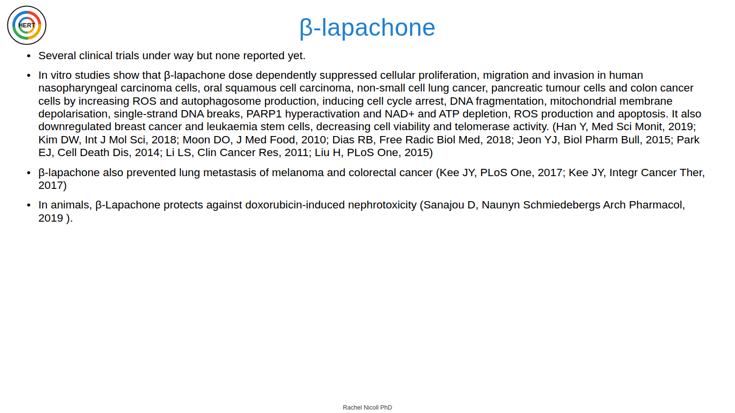HERT
β-lapachone
Several clinical trials under way but none reported yet.
In vitro studies show that β-lapachone dose dependently suppressed cellular proliferation, migration and invasion in human nasopharyngeal carcinoma cells, oral squamous cell carcinoma, non-small cell lung cancer, pancreatic tumour cells and colon cancer cells by increasing ROS and autophagosome production, inducing cell cycle arrest, DNA fragmentation, mitochondrial membrane depolarisation, single-strand DNA breaks, PARP1 hyperactivation and NAD+ and ATP depletion, ROS production and apoptosis. It also downregulated breast cancer and leukaemia stem cells, decreasing cell viability and telomerase activity. (Han Y, Med Sci Monit, 2019; Kim DW, Int J Mol Sci, 2018; Moon DO, J Med Food, 2010; Dias RB, Free Radic Biol Med, 2018; Jeon YJ, Biol Pharm Bull, 2015; Park EJ, Cell Death Dis, 2014; Li LS, Clin Cancer Res, 2011; Liu H, PLoS One, 2015)
β-lapachone also prevented lung metastasis of melanoma and colorectal cancer (Kee JY, PLoS One, 2017; Kee JY, Integr Cancer Ther, 2017)
In animals, β-Lapachone protects against doxorubicin-induced nephrotoxicity (Sanajou D, Naunyn Schmiedebergs Arch Pharmacol, 2019 ).
Rachel Nicoll PhD